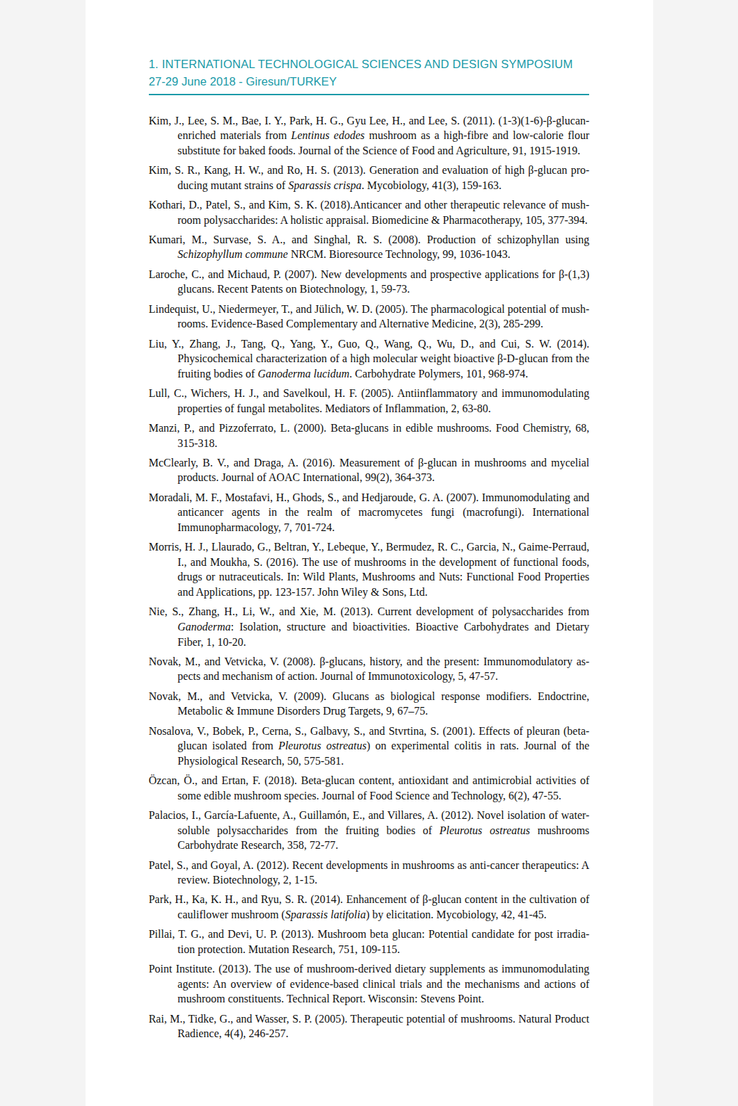1. INTERNATIONAL TECHNOLOGICAL SCIENCES AND DESIGN SYMPOSIUM
27-29 June 2018 - Giresun/TURKEY
Kim, J., Lee, S. M., Bae, I. Y., Park, H. G., Gyu Lee, H., and Lee, S. (2011). (1-3)(1-6)-β-glucan-enriched materials from Lentinus edodes mushroom as a high-fibre and low-calorie flour substitute for baked foods. Journal of the Science of Food and Agriculture, 91, 1915-1919.
Kim, S. R., Kang, H. W., and Ro, H. S. (2013). Generation and evaluation of high β-glucan producing mutant strains of Sparassis crispa. Mycobiology, 41(3), 159-163.
Kothari, D., Patel, S., and Kim, S. K. (2018).Anticancer and other therapeutic relevance of mushroom polysaccharides: A holistic appraisal. Biomedicine & Pharmacotherapy, 105, 377-394.
Kumari, M., Survase, S. A., and Singhal, R. S. (2008). Production of schizophyllan using Schizophyllum commune NRCM. Bioresource Technology, 99, 1036-1043.
Laroche, C., and Michaud, P. (2007). New developments and prospective applications for β-(1,3) glucans. Recent Patents on Biotechnology, 1, 59-73.
Lindequist, U., Niedermeyer, T., and Jülich, W. D. (2005). The pharmacological potential of mushrooms. Evidence-Based Complementary and Alternative Medicine, 2(3), 285-299.
Liu, Y., Zhang, J., Tang, Q., Yang, Y., Guo, Q., Wang, Q., Wu, D., and Cui, S. W. (2014). Physicochemical characterization of a high molecular weight bioactive β-D-glucan from the fruiting bodies of Ganoderma lucidum. Carbohydrate Polymers, 101, 968-974.
Lull, C., Wichers, H. J., and Savelkoul, H. F. (2005). Antiinflammatory and immunomodulating properties of fungal metabolites. Mediators of Inflammation, 2, 63-80.
Manzi, P., and Pizzoferrato, L. (2000). Beta-glucans in edible mushrooms. Food Chemistry, 68, 315-318.
McClearly, B. V., and Draga, A. (2016). Measurement of β-glucan in mushrooms and mycelial products. Journal of AOAC International, 99(2), 364-373.
Moradali, M. F., Mostafavi, H., Ghods, S., and Hedjaroude, G. A. (2007). Immunomodulating and anticancer agents in the realm of macromycetes fungi (macrofungi). International Immunopharmacology, 7, 701-724.
Morris, H. J., Llaurado, G., Beltran, Y., Lebeque, Y., Bermudez, R. C., Garcia, N., Gaime-Perraud, I., and Moukha, S. (2016). The use of mushrooms in the development of functional foods, drugs or nutraceuticals. In: Wild Plants, Mushrooms and Nuts: Functional Food Properties and Applications, pp. 123-157. John Wiley & Sons, Ltd.
Nie, S., Zhang, H., Li, W., and Xie, M. (2013). Current development of polysaccharides from Ganoderma: Isolation, structure and bioactivities. Bioactive Carbohydrates and Dietary Fiber, 1, 10-20.
Novak, M., and Vetvicka, V. (2008). β-glucans, history, and the present: Immunomodulatory aspects and mechanism of action. Journal of Immunotoxicology, 5, 47-57.
Novak, M., and Vetvicka, V. (2009). Glucans as biological response modifiers. Endoctrine, Metabolic & Immune Disorders Drug Targets, 9, 67–75.
Nosalova, V., Bobek, P., Cerna, S., Galbavy, S., and Stvrtina, S. (2001). Effects of pleuran (beta-glucan isolated from Pleurotus ostreatus) on experimental colitis in rats. Journal of the Physiological Research, 50, 575-581.
Özcan, Ö., and Ertan, F. (2018). Beta-glucan content, antioxidant and antimicrobial activities of some edible mushroom species. Journal of Food Science and Technology, 6(2), 47-55.
Palacios, I., García-Lafuente, A., Guillamón, E., and Villares, A. (2012). Novel isolation of water-soluble polysaccharides from the fruiting bodies of Pleurotus ostreatus mushrooms Carbohydrate Research, 358, 72-77.
Patel, S., and Goyal, A. (2012). Recent developments in mushrooms as anti-cancer therapeutics: A review. Biotechnology, 2, 1-15.
Park, H., Ka, K. H., and Ryu, S. R. (2014). Enhancement of β-glucan content in the cultivation of cauliflower mushroom (Sparassis latifolia) by elicitation. Mycobiology, 42, 41-45.
Pillai, T. G., and Devi, U. P. (2013). Mushroom beta glucan: Potential candidate for post irradiation protection. Mutation Research, 751, 109-115.
Point Institute. (2013). The use of mushroom-derived dietary supplements as immunomodulating agents: An overview of evidence-based clinical trials and the mechanisms and actions of mushroom constituents. Technical Report. Wisconsin: Stevens Point.
Rai, M., Tidke, G., and Wasser, S. P. (2005). Therapeutic potential of mushrooms. Natural Product Radience, 4(4), 246-257.